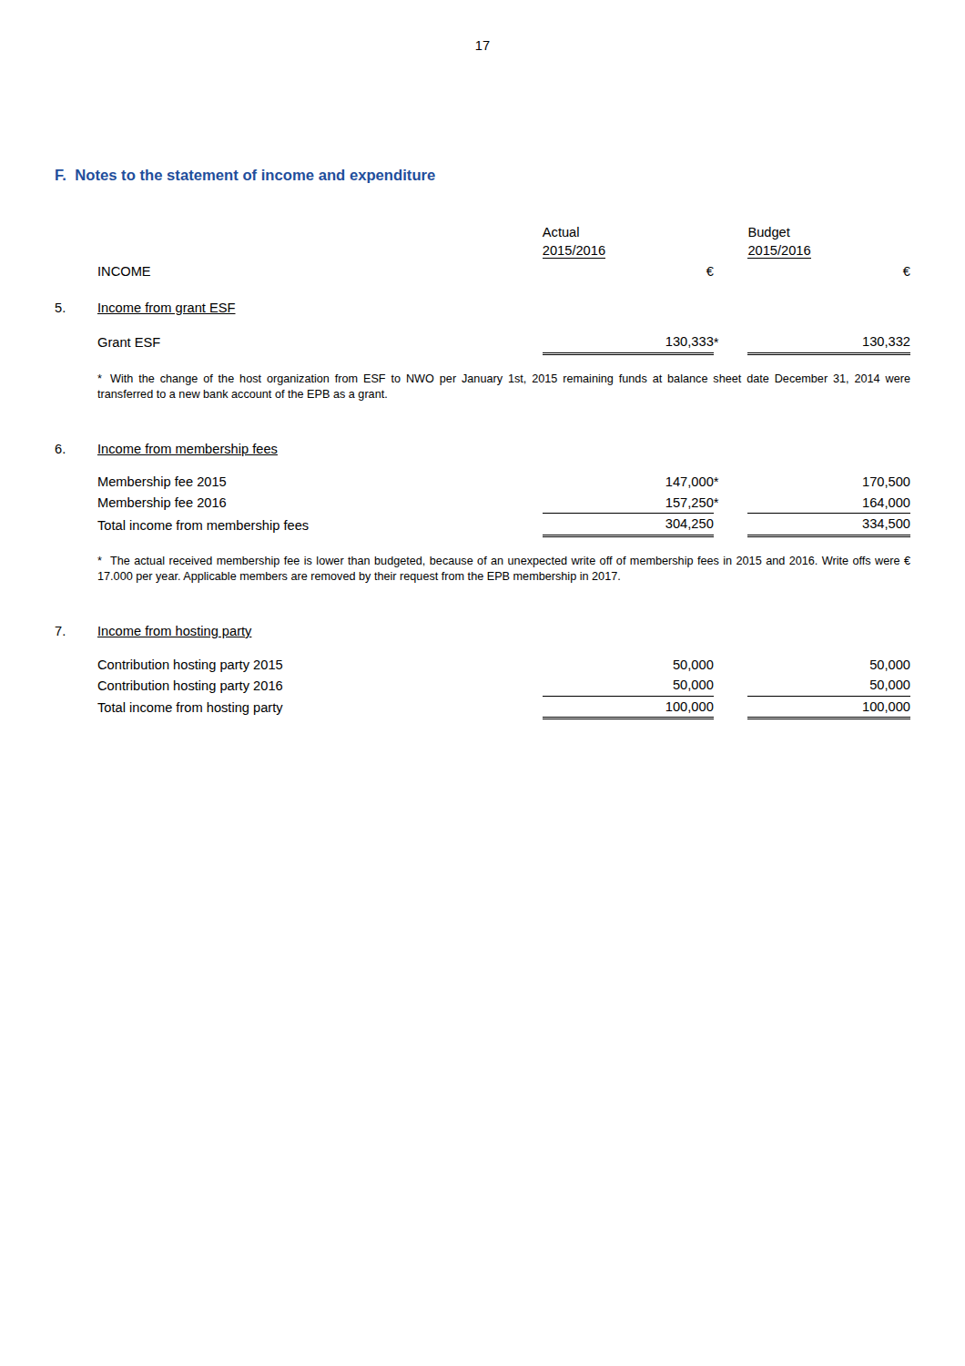17
F. Notes to the statement of income and expenditure
| | | Actual 2015/2016 | | Budget 2015/2016 |
| | INCOME | € | | € |
| 5. | Income from grant ESF | | | |
| | Grant ESF | 130,333 | * | 130,332 |
*With the change of the host organization from ESF to NWO per January 1st, 2015 remaining funds at balance sheet date December 31, 2014 were transferred to a new bank account of the EPB as a grant.
| 6. | Income from membership fees | | | |
| | Membership fee 2015 | 147,000 | * | 170,500 |
| | Membership fee 2016 | 157,250 | * | 164,000 |
| | Total income from membership fees | 304,250 | | 334,500 |
*The actual received membership fee is lower than budgeted, because of an unexpected write off of membership fees in 2015 and 2016. Write offs were € 17.000 per year. Applicable members are removed by their request from the EPB membership in 2017.
| 7. | Income from hosting party | | | |
| | Contribution hosting party 2015 | 50,000 | | 50,000 |
| | Contribution hosting party 2016 | 50,000 | | 50,000 |
| | Total income from hosting party | 100,000 | | 100,000 |